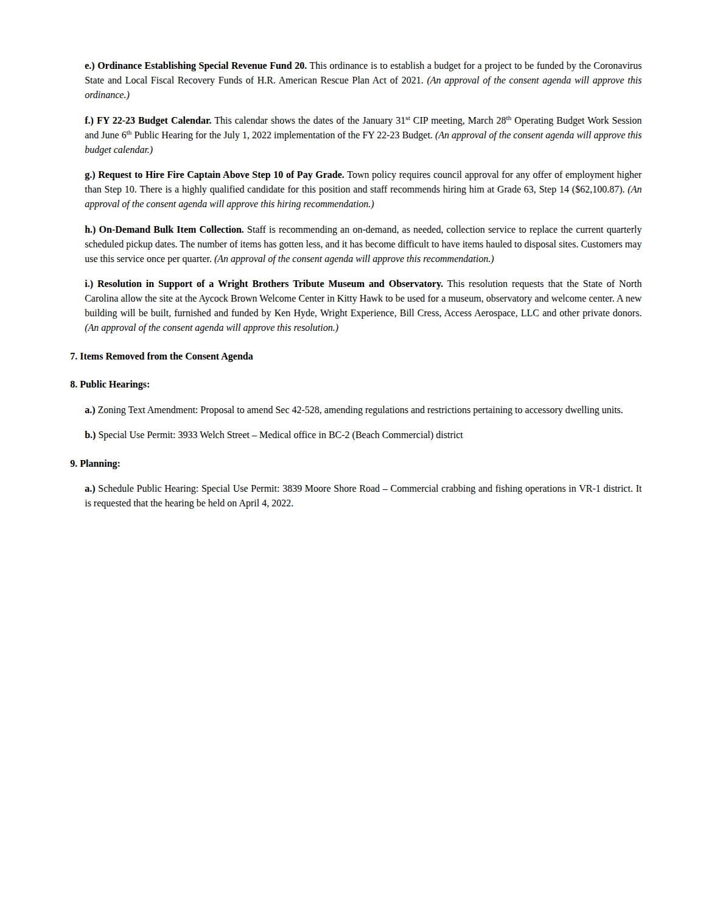e.) Ordinance Establishing Special Revenue Fund 20. This ordinance is to establish a budget for a project to be funded by the Coronavirus State and Local Fiscal Recovery Funds of H.R. American Rescue Plan Act of 2021. (An approval of the consent agenda will approve this ordinance.)
f.) FY 22-23 Budget Calendar. This calendar shows the dates of the January 31st CIP meeting, March 28th Operating Budget Work Session and June 6th Public Hearing for the July 1, 2022 implementation of the FY 22-23 Budget. (An approval of the consent agenda will approve this budget calendar.)
g.) Request to Hire Fire Captain Above Step 10 of Pay Grade. Town policy requires council approval for any offer of employment higher than Step 10. There is a highly qualified candidate for this position and staff recommends hiring him at Grade 63, Step 14 ($62,100.87). (An approval of the consent agenda will approve this hiring recommendation.)
h.) On-Demand Bulk Item Collection. Staff is recommending an on-demand, as needed, collection service to replace the current quarterly scheduled pickup dates. The number of items has gotten less, and it has become difficult to have items hauled to disposal sites. Customers may use this service once per quarter. (An approval of the consent agenda will approve this recommendation.)
i.) Resolution in Support of a Wright Brothers Tribute Museum and Observatory. This resolution requests that the State of North Carolina allow the site at the Aycock Brown Welcome Center in Kitty Hawk to be used for a museum, observatory and welcome center. A new building will be built, furnished and funded by Ken Hyde, Wright Experience, Bill Cress, Access Aerospace, LLC and other private donors. (An approval of the consent agenda will approve this resolution.)
7. Items Removed from the Consent Agenda
8. Public Hearings:
a.) Zoning Text Amendment: Proposal to amend Sec 42-528, amending regulations and restrictions pertaining to accessory dwelling units.
b.) Special Use Permit: 3933 Welch Street – Medical office in BC-2 (Beach Commercial) district
9. Planning:
a.) Schedule Public Hearing: Special Use Permit: 3839 Moore Shore Road – Commercial crabbing and fishing operations in VR-1 district. It is requested that the hearing be held on April 4, 2022.